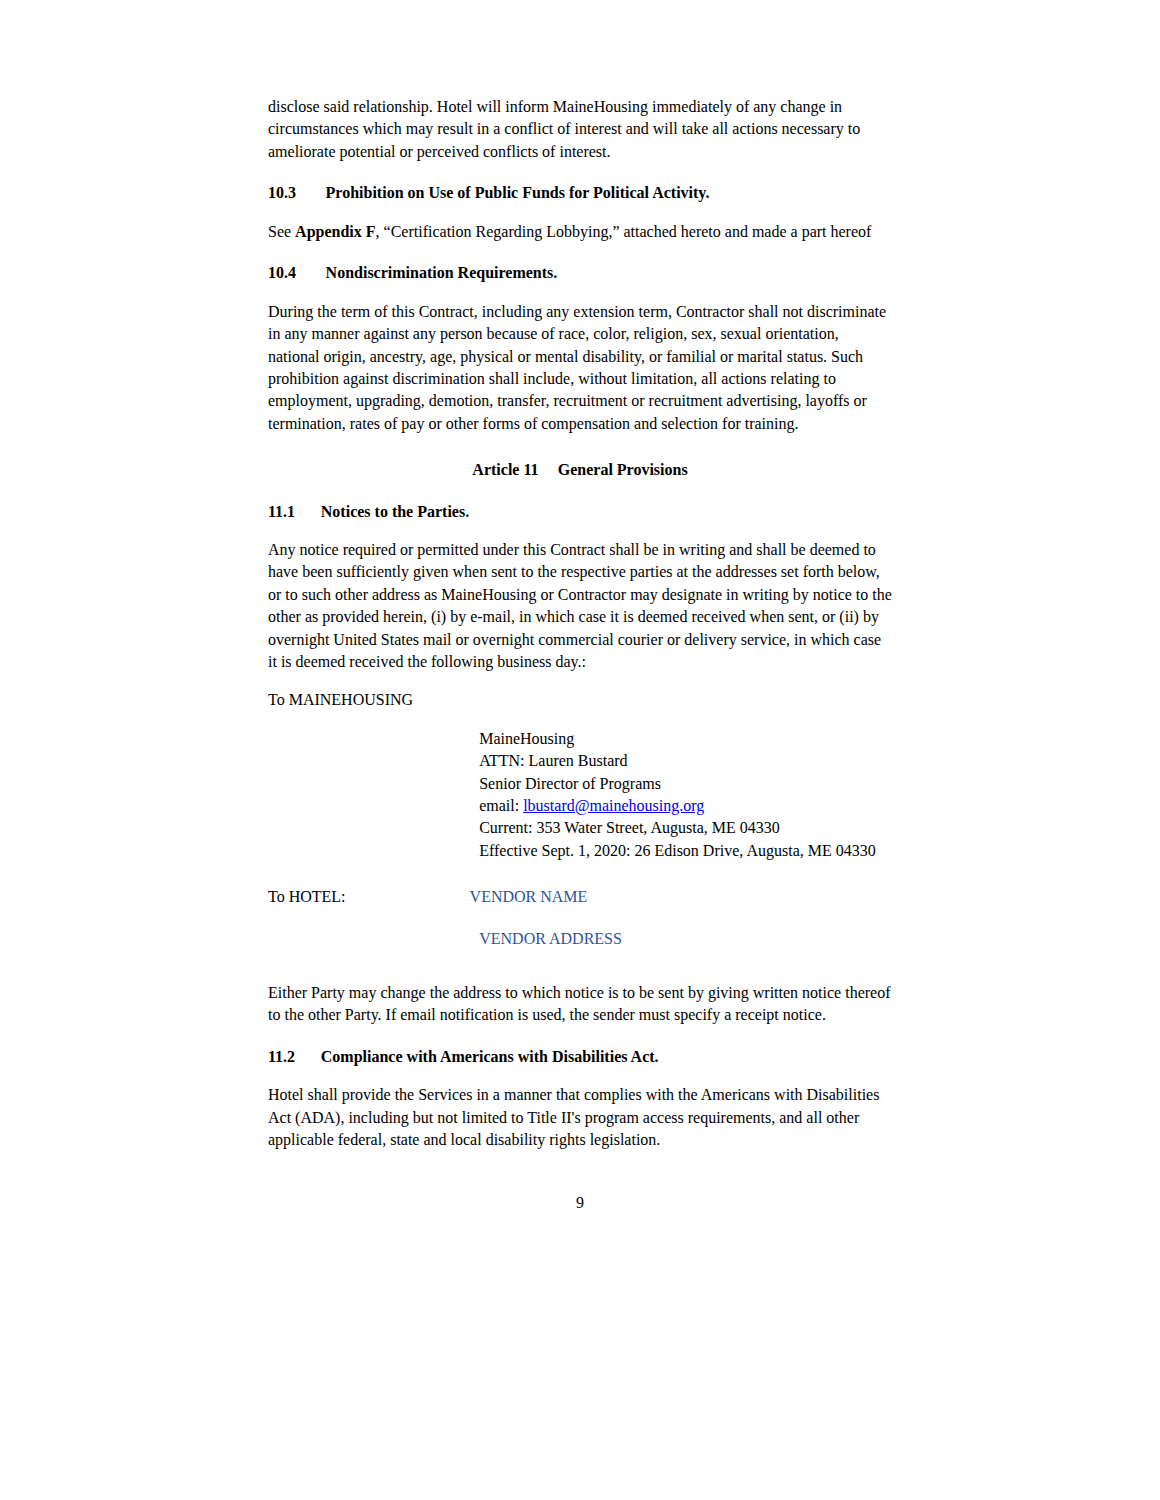disclose said relationship. Hotel will inform MaineHousing immediately of any change in circumstances which may result in a conflict of interest and will take all actions necessary to ameliorate potential or perceived conflicts of interest.
10.3 Prohibition on Use of Public Funds for Political Activity.
See Appendix F, “Certification Regarding Lobbying,” attached hereto and made a part hereof
10.4 Nondiscrimination Requirements.
During the term of this Contract, including any extension term, Contractor shall not discriminate in any manner against any person because of race, color, religion, sex, sexual orientation, national origin, ancestry, age, physical or mental disability, or familial or marital status. Such prohibition against discrimination shall include, without limitation, all actions relating to employment, upgrading, demotion, transfer, recruitment or recruitment advertising, layoffs or termination, rates of pay or other forms of compensation and selection for training.
Article 11 General Provisions
11.1 Notices to the Parties.
Any notice required or permitted under this Contract shall be in writing and shall be deemed to have been sufficiently given when sent to the respective parties at the addresses set forth below, or to such other address as MaineHousing or Contractor may designate in writing by notice to the other as provided herein, (i) by e-mail, in which case it is deemed received when sent, or (ii) by overnight United States mail or overnight commercial courier or delivery service, in which case it is deemed received the following business day.:
To MAINEHOUSING
MaineHousing
ATTN: Lauren Bustard
Senior Director of Programs
email: lbustard@mainehousing.org
Current: 353 Water Street, Augusta, ME 04330
Effective Sept. 1, 2020: 26 Edison Drive, Augusta, ME 04330
To HOTEL: VENDOR NAME
VENDOR ADDRESS
Either Party may change the address to which notice is to be sent by giving written notice thereof to the other Party. If email notification is used, the sender must specify a receipt notice.
11.2 Compliance with Americans with Disabilities Act.
Hotel shall provide the Services in a manner that complies with the Americans with Disabilities Act (ADA), including but not limited to Title II's program access requirements, and all other applicable federal, state and local disability rights legislation.
9